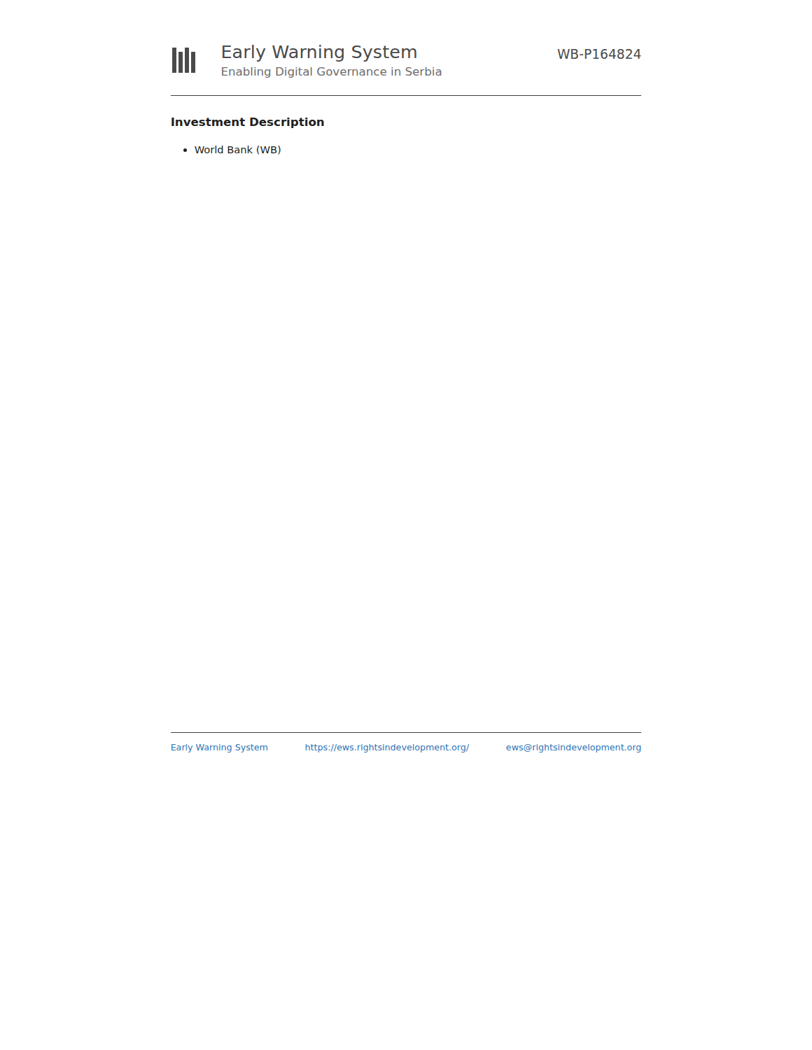Early Warning System
Enabling Digital Governance in Serbia
WB-P164824
Investment Description
World Bank (WB)
Early Warning System
https://ews.rightsindevelopment.org/
ews@rightsindevelopment.org